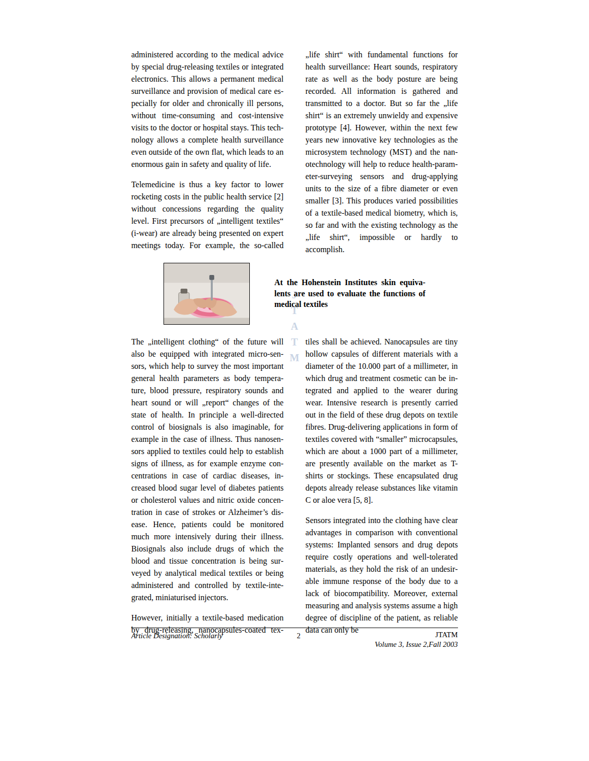J
T
A
T
M
administered according to the medical advice by special drug-releasing textiles or integrated electronics. This allows a permanent medical surveillance and provision of medical care especially for older and chronically ill persons, without time-consuming and cost-intensive visits to the doctor or hospital stays. This technology allows a complete health surveillance even outside of the own flat, which leads to an enormous gain in safety and quality of life.
Telemedicine is thus a key factor to lower rocketing costs in the public health service [2] without concessions regarding the quality level. First precursors of „intelligent textiles“ (i-wear) are already being presented on expert meetings today. For example, the so-called „life shirt“ with fundamental functions for health surveillance: Heart sounds, respiratory rate as well as the body posture are being recorded. All information is gathered and transmitted to a doctor. But so far the „life shirt“ is an extremely unwieldy and expensive prototype [4]. However, within the next few years new innovative key technologies as the microsystem technology (MST) and the nanotechnology will help to reduce health-parameter-surveying sensors and drug-applying units to the size of a fibre diameter or even smaller [3]. This produces varied possibilities of a textile-based medical biometry, which is, so far and with the existing technology as the „life shirt“, impossible or hardly to accomplish.
At the Hohenstein Institutes skin equivalents are used to evaluate the functions of medical textiles
The „intelligent clothing“ of the future will also be equipped with integrated micro-sensors, which help to survey the most important general health parameters as body temperature, blood pressure, respiratory sounds and heart sound or will „report“ changes of the state of health. In principle a well-directed control of biosignals is also imaginable, for example in the case of illness. Thus nanosensors applied to textiles could help to establish signs of illness, as for example enzyme concentrations in case of cardiac diseases, increased blood sugar level of diabetes patients or cholesterol values and nitric oxide concentration in case of strokes or Alzheimer’s disease. Hence, patients could be monitored much more intensively during their illness. Biosignals also include drugs of which the blood and tissue concentration is being surveyed by analytical medical textiles or being administered and controlled by textile-integrated, miniaturised injectors.
However, initially a textile-based medication by drug-releasing, nanocapsules-coated textiles shall be achieved. Nanocapsules are tiny hollow capsules of different materials with a diameter of the 10.000 part of a millimeter, in which drug and treatment cosmetic can be integrated and applied to the wearer during wear. Intensive research is presently carried out in the field of these drug depots on textile fibres. Drug-delivering applications in form of textiles covered with “smaller” microcapsules, which are about a 1000 part of a millimeter, are presently available on the market as T-shirts or stockings. These encapsulated drug depots already release substances like vitamin C or aloe vera [5, 8].
Sensors integrated into the clothing have clear advantages in comparison with conventional systems: Implanted sensors and drug depots require costly operations and well-tolerated materials, as they hold the risk of an undesirable immune response of the body due to a lack of biocompatibility. Moreover, external measuring and analysis systems assume a high degree of discipline of the patient, as reliable data can only be
Article Designation: Scholarly
2
JTATM
Volume 3, Issue 2,Fall 2003